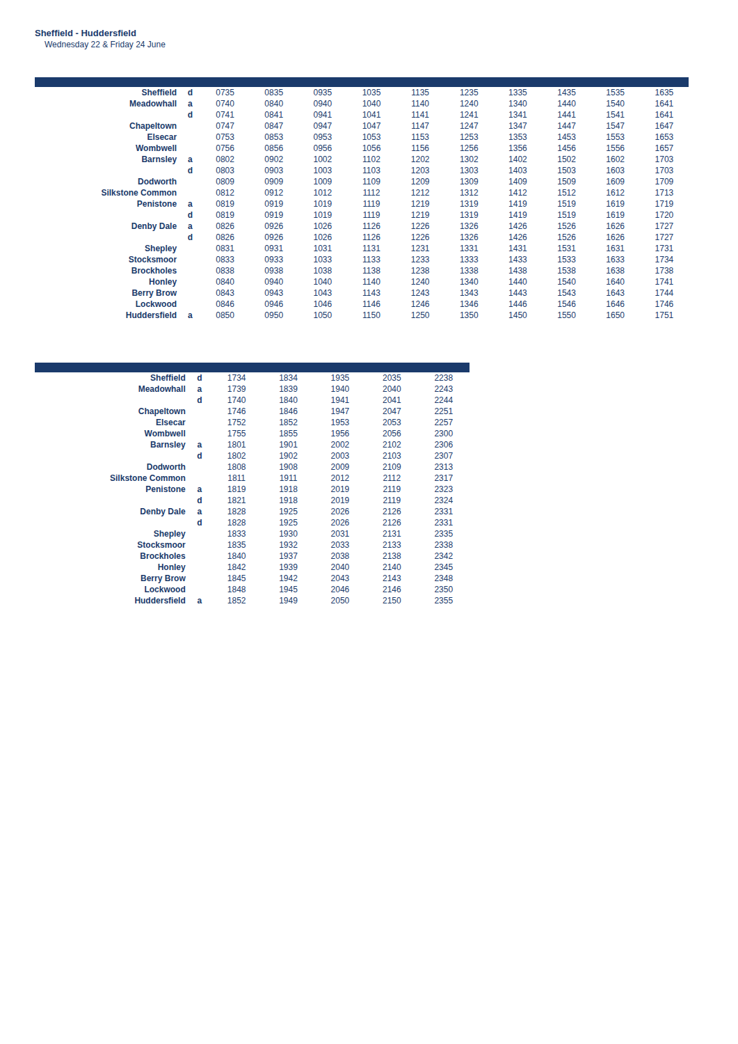Sheffield - Huddersfield
Wednesday 22 & Friday 24 June
| Sheffield | d | 0735 | 0835 | 0935 | 1035 | 1135 | 1235 | 1335 | 1435 | 1535 | 1635 |
| Meadowhall | a | 0740 | 0840 | 0940 | 1040 | 1140 | 1240 | 1340 | 1440 | 1540 | 1641 |
| | d | 0741 | 0841 | 0941 | 1041 | 1141 | 1241 | 1341 | 1441 | 1541 | 1641 |
| Chapeltown | | 0747 | 0847 | 0947 | 1047 | 1147 | 1247 | 1347 | 1447 | 1547 | 1647 |
| Elsecar | | 0753 | 0853 | 0953 | 1053 | 1153 | 1253 | 1353 | 1453 | 1553 | 1653 |
| Wombwell | | 0756 | 0856 | 0956 | 1056 | 1156 | 1256 | 1356 | 1456 | 1556 | 1657 |
| Barnsley | a | 0802 | 0902 | 1002 | 1102 | 1202 | 1302 | 1402 | 1502 | 1602 | 1703 |
| | d | 0803 | 0903 | 1003 | 1103 | 1203 | 1303 | 1403 | 1503 | 1603 | 1703 |
| Dodworth | | 0809 | 0909 | 1009 | 1109 | 1209 | 1309 | 1409 | 1509 | 1609 | 1709 |
| Silkstone Common | | 0812 | 0912 | 1012 | 1112 | 1212 | 1312 | 1412 | 1512 | 1612 | 1713 |
| Penistone | a | 0819 | 0919 | 1019 | 1119 | 1219 | 1319 | 1419 | 1519 | 1619 | 1719 |
| | d | 0819 | 0919 | 1019 | 1119 | 1219 | 1319 | 1419 | 1519 | 1619 | 1720 |
| Denby Dale | a | 0826 | 0926 | 1026 | 1126 | 1226 | 1326 | 1426 | 1526 | 1626 | 1727 |
| | d | 0826 | 0926 | 1026 | 1126 | 1226 | 1326 | 1426 | 1526 | 1626 | 1727 |
| Shepley | | 0831 | 0931 | 1031 | 1131 | 1231 | 1331 | 1431 | 1531 | 1631 | 1731 |
| Stocksmoor | | 0833 | 0933 | 1033 | 1133 | 1233 | 1333 | 1433 | 1533 | 1633 | 1734 |
| Brockholes | | 0838 | 0938 | 1038 | 1138 | 1238 | 1338 | 1438 | 1538 | 1638 | 1738 |
| Honley | | 0840 | 0940 | 1040 | 1140 | 1240 | 1340 | 1440 | 1540 | 1640 | 1741 |
| Berry Brow | | 0843 | 0943 | 1043 | 1143 | 1243 | 1343 | 1443 | 1543 | 1643 | 1744 |
| Lockwood | | 0846 | 0946 | 1046 | 1146 | 1246 | 1346 | 1446 | 1546 | 1646 | 1746 |
| Huddersfield | a | 0850 | 0950 | 1050 | 1150 | 1250 | 1350 | 1450 | 1550 | 1650 | 1751 |
| Sheffield | d | 1734 | 1834 | 1935 | 2035 | 2238 |
| Meadowhall | a | 1739 | 1839 | 1940 | 2040 | 2243 |
| | d | 1740 | 1840 | 1941 | 2041 | 2244 |
| Chapeltown | | 1746 | 1846 | 1947 | 2047 | 2251 |
| Elsecar | | 1752 | 1852 | 1953 | 2053 | 2257 |
| Wombwell | | 1755 | 1855 | 1956 | 2056 | 2300 |
| Barnsley | a | 1801 | 1901 | 2002 | 2102 | 2306 |
| | d | 1802 | 1902 | 2003 | 2103 | 2307 |
| Dodworth | | 1808 | 1908 | 2009 | 2109 | 2313 |
| Silkstone Common | | 1811 | 1911 | 2012 | 2112 | 2317 |
| Penistone | a | 1819 | 1918 | 2019 | 2119 | 2323 |
| | d | 1821 | 1918 | 2019 | 2119 | 2324 |
| Denby Dale | a | 1828 | 1925 | 2026 | 2126 | 2331 |
| | d | 1828 | 1925 | 2026 | 2126 | 2331 |
| Shepley | | 1833 | 1930 | 2031 | 2131 | 2335 |
| Stocksmoor | | 1835 | 1932 | 2033 | 2133 | 2338 |
| Brockholes | | 1840 | 1937 | 2038 | 2138 | 2342 |
| Honley | | 1842 | 1939 | 2040 | 2140 | 2345 |
| Berry Brow | | 1845 | 1942 | 2043 | 2143 | 2348 |
| Lockwood | | 1848 | 1945 | 2046 | 2146 | 2350 |
| Huddersfield | a | 1852 | 1949 | 2050 | 2150 | 2355 |